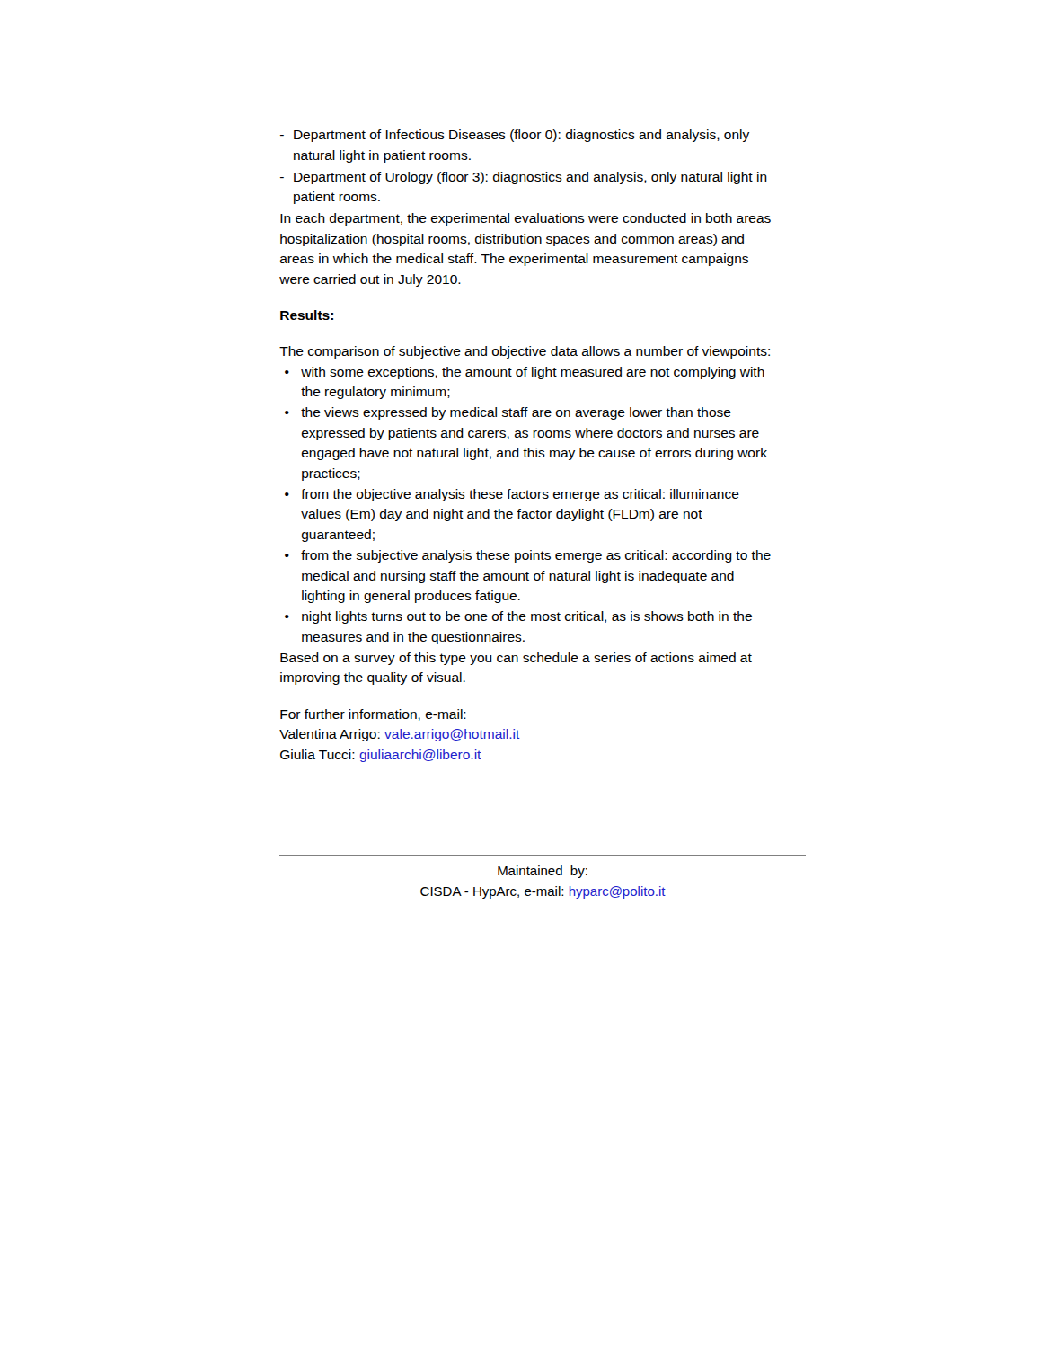Department of Infectious Diseases (floor 0): diagnostics and analysis, only natural light in patient rooms.
Department of Urology (floor 3): diagnostics and analysis, only natural light in patient rooms.
In each department, the experimental evaluations were conducted in both areas hospitalization (hospital rooms, distribution spaces and common areas) and areas in which the medical staff. The experimental measurement campaigns were carried out in July 2010.
Results:
The comparison of subjective and objective data allows a number of viewpoints:
with some exceptions, the amount of light measured are not complying with the regulatory minimum;
the views expressed by medical staff are on average lower than those expressed by patients and carers, as rooms where doctors and nurses are engaged have not natural light, and this may be cause of errors during work practices;
from the objective analysis these factors emerge as critical: illuminance values (Em) day and night and the factor daylight (FLDm) are not guaranteed;
from the subjective analysis these points emerge as critical: according to the medical and nursing staff the amount of natural light is inadequate and lighting in general produces fatigue.
night lights turns out to be one of the most critical, as is shows both in the measures and in the questionnaires.
Based on a survey of this type you can schedule a series of actions aimed at improving the quality of visual.
For further information, e-mail:
Valentina Arrigo: vale.arrigo@hotmail.it
Giulia Tucci: giuliaarchi@libero.it
Maintained by:
CISDA - HypArc, e-mail: hyparc@polito.it